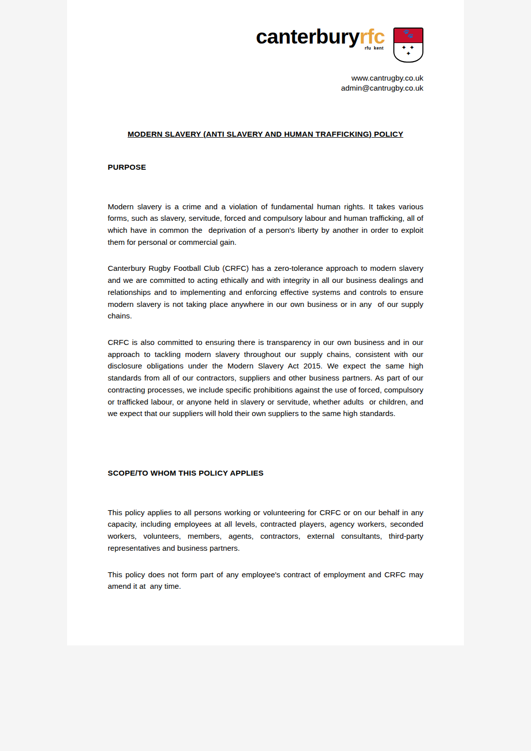canterbury rfc
rfu kent
🐾
✦ ✦
✦
www.cantrugby.co.uk
admin@cantrugby.co.uk
MODERN SLAVERY (ANTI SLAVERY AND HUMAN TRAFFICKING) POLICY
PURPOSE
Modern slavery is a crime and a violation of fundamental human rights. It takes various forms, such as slavery, servitude, forced and compulsory labour and human trafficking, all of which have in common the deprivation of a person's liberty by another in order to exploit them for personal or commercial gain.
Canterbury Rugby Football Club (CRFC) has a zero-tolerance approach to modern slavery and we are committed to acting ethically and with integrity in all our business dealings and relationships and to implementing and enforcing effective systems and controls to ensure modern slavery is not taking place anywhere in our own business or in any of our supply chains.
CRFC is also committed to ensuring there is transparency in our own business and in our approach to tackling modern slavery throughout our supply chains, consistent with our disclosure obligations under the Modern Slavery Act 2015. We expect the same high standards from all of our contractors, suppliers and other business partners. As part of our contracting processes, we include specific prohibitions against the use of forced, compulsory or trafficked labour, or anyone held in slavery or servitude, whether adults or children, and we expect that our suppliers will hold their own suppliers to the same high standards.
SCOPE/TO WHOM THIS POLICY APPLIES
This policy applies to all persons working or volunteering for CRFC or on our behalf in any capacity, including employees at all levels, contracted players, agency workers, seconded workers, volunteers, members, agents, contractors, external consultants, third-party representatives and business partners.
This policy does not form part of any employee's contract of employment and CRFC may amend it at any time.